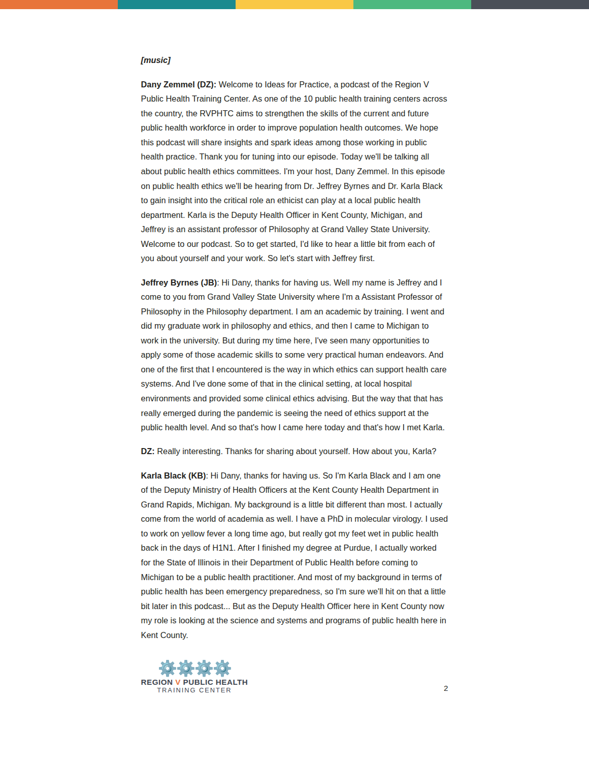[music]
Dany Zemmel (DZ): Welcome to Ideas for Practice, a podcast of the Region V Public Health Training Center. As one of the 10 public health training centers across the country, the RVPHTC aims to strengthen the skills of the current and future public health workforce in order to improve population health outcomes. We hope this podcast will share insights and spark ideas among those working in public health practice. Thank you for tuning into our episode. Today we'll be talking all about public health ethics committees. I'm your host, Dany Zemmel. In this episode on public health ethics we'll be hearing from Dr. Jeffrey Byrnes and Dr. Karla Black to gain insight into the critical role an ethicist can play at a local public health department. Karla is the Deputy Health Officer in Kent County, Michigan, and Jeffrey is an assistant professor of Philosophy at Grand Valley State University. Welcome to our podcast. So to get started, I'd like to hear a little bit from each of you about yourself and your work. So let's start with Jeffrey first.
Jeffrey Byrnes (JB): Hi Dany, thanks for having us. Well my name is Jeffrey and I come to you from Grand Valley State University where I'm a Assistant Professor of Philosophy in the Philosophy department. I am an academic by training. I went and did my graduate work in philosophy and ethics, and then I came to Michigan to work in the university. But during my time here, I've seen many opportunities to apply some of those academic skills to some very practical human endeavors. And one of the first that I encountered is the way in which ethics can support health care systems. And I've done some of that in the clinical setting, at local hospital environments and provided some clinical ethics advising. But the way that that has really emerged during the pandemic is seeing the need of ethics support at the public health level. And so that's how I came here today and that's how I met Karla.
DZ: Really interesting. Thanks for sharing about yourself. How about you, Karla?
Karla Black (KB): Hi Dany, thanks for having us. So I'm Karla Black and I am one of the Deputy Ministry of Health Officers at the Kent County Health Department in Grand Rapids, Michigan. My background is a little bit different than most. I actually come from the world of academia as well. I have a PhD in molecular virology. I used to work on yellow fever a long time ago, but really got my feet wet in public health back in the days of H1N1. After I finished my degree at Purdue, I actually worked for the State of Illinois in their Department of Public Health before coming to Michigan to be a public health practitioner. And most of my background in terms of public health has been emergency preparedness, so I'm sure we'll hit on that a little bit later in this podcast... But as the Deputy Health Officer here in Kent County now my role is looking at the science and systems and programs of public health here in Kent County.
⚙️⚙️⚙️⚙️
REGION V PUBLIC HEALTH
TRAINING CENTER
2